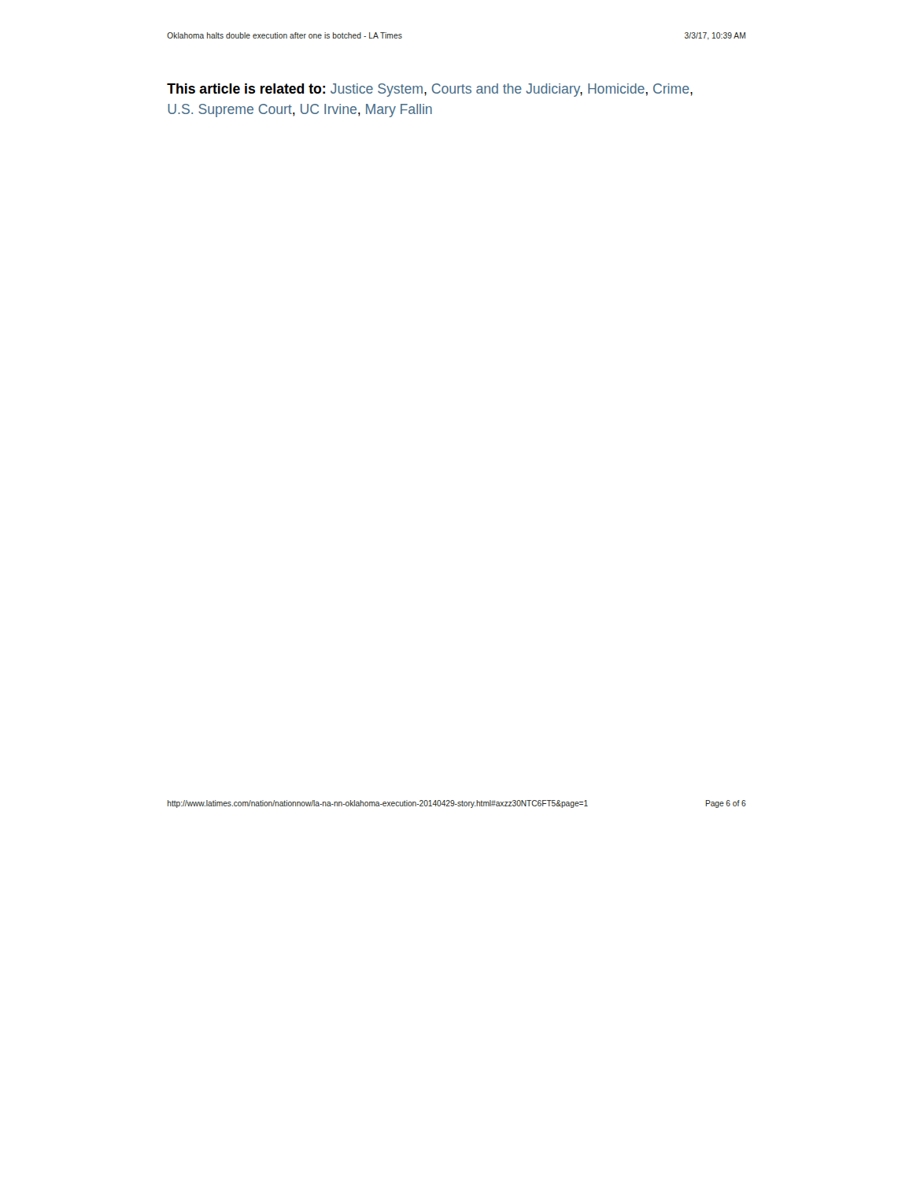Oklahoma halts double execution after one is botched - LA Times
3/3/17, 10:39 AM
This article is related to: Justice System, Courts and the Judiciary, Homicide, Crime, U.S. Supreme Court, UC Irvine, Mary Fallin
http://www.latimes.com/nation/nationnow/la-na-nn-oklahoma-execution-20140429-story.html#axzz30NTC6FT5&page=1
Page 6 of 6